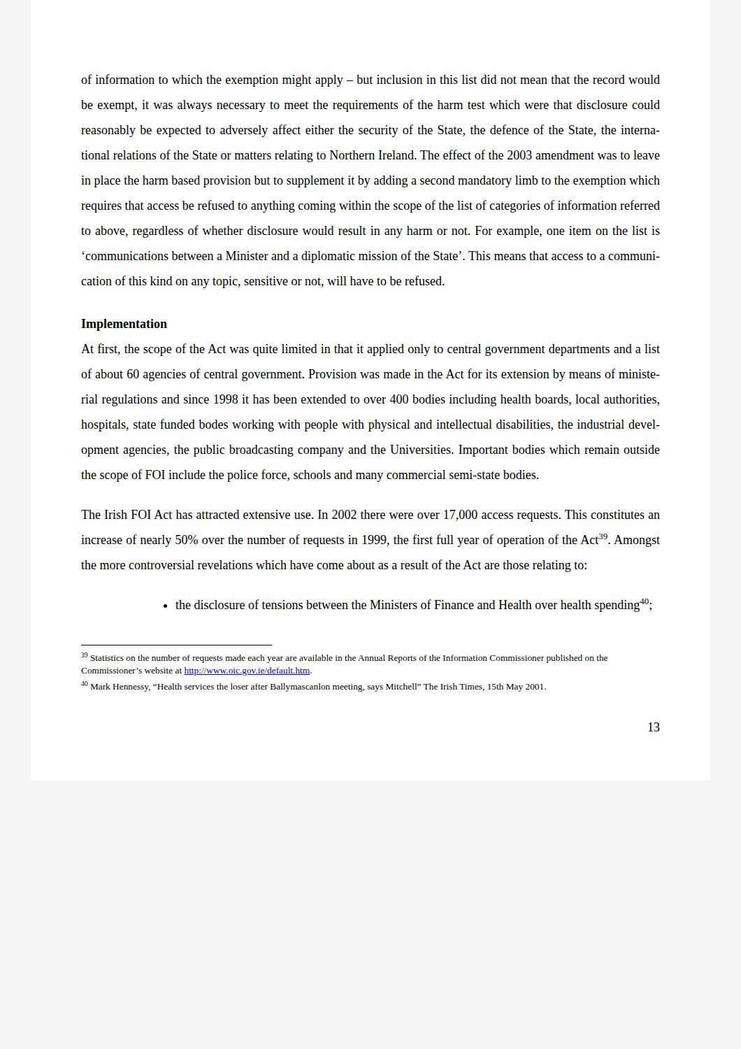of information to which the exemption might apply – but inclusion in this list did not mean that the record would be exempt, it was always necessary to meet the requirements of the harm test which were that disclosure could reasonably be expected to adversely affect either the security of the State, the defence of the State, the international relations of the State or matters relating to Northern Ireland. The effect of the 2003 amendment was to leave in place the harm based provision but to supplement it by adding a second mandatory limb to the exemption which requires that access be refused to anything coming within the scope of the list of categories of information referred to above, regardless of whether disclosure would result in any harm or not. For example, one item on the list is ‘communications between a Minister and a diplomatic mission of the State’. This means that access to a communication of this kind on any topic, sensitive or not, will have to be refused.
Implementation
At first, the scope of the Act was quite limited in that it applied only to central government departments and a list of about 60 agencies of central government. Provision was made in the Act for its extension by means of ministerial regulations and since 1998 it has been extended to over 400 bodies including health boards, local authorities, hospitals, state funded bodes working with people with physical and intellectual disabilities, the industrial development agencies, the public broadcasting company and the Universities. Important bodies which remain outside the scope of FOI include the police force, schools and many commercial semi-state bodies.
The Irish FOI Act has attracted extensive use. In 2002 there were over 17,000 access requests. This constitutes an increase of nearly 50% over the number of requests in 1999, the first full year of operation of the Act39. Amongst the more controversial revelations which have come about as a result of the Act are those relating to:
the disclosure of tensions between the Ministers of Finance and Health over health spending40;
39 Statistics on the number of requests made each year are available in the Annual Reports of the Information Commissioner published on the Commissioner’s website at http://www.oic.gov.ie/default.htm.
40 Mark Hennessy, “Health services the loser after Ballymascanlon meeting, says Mitchell” The Irish Times, 15th May 2001.
13